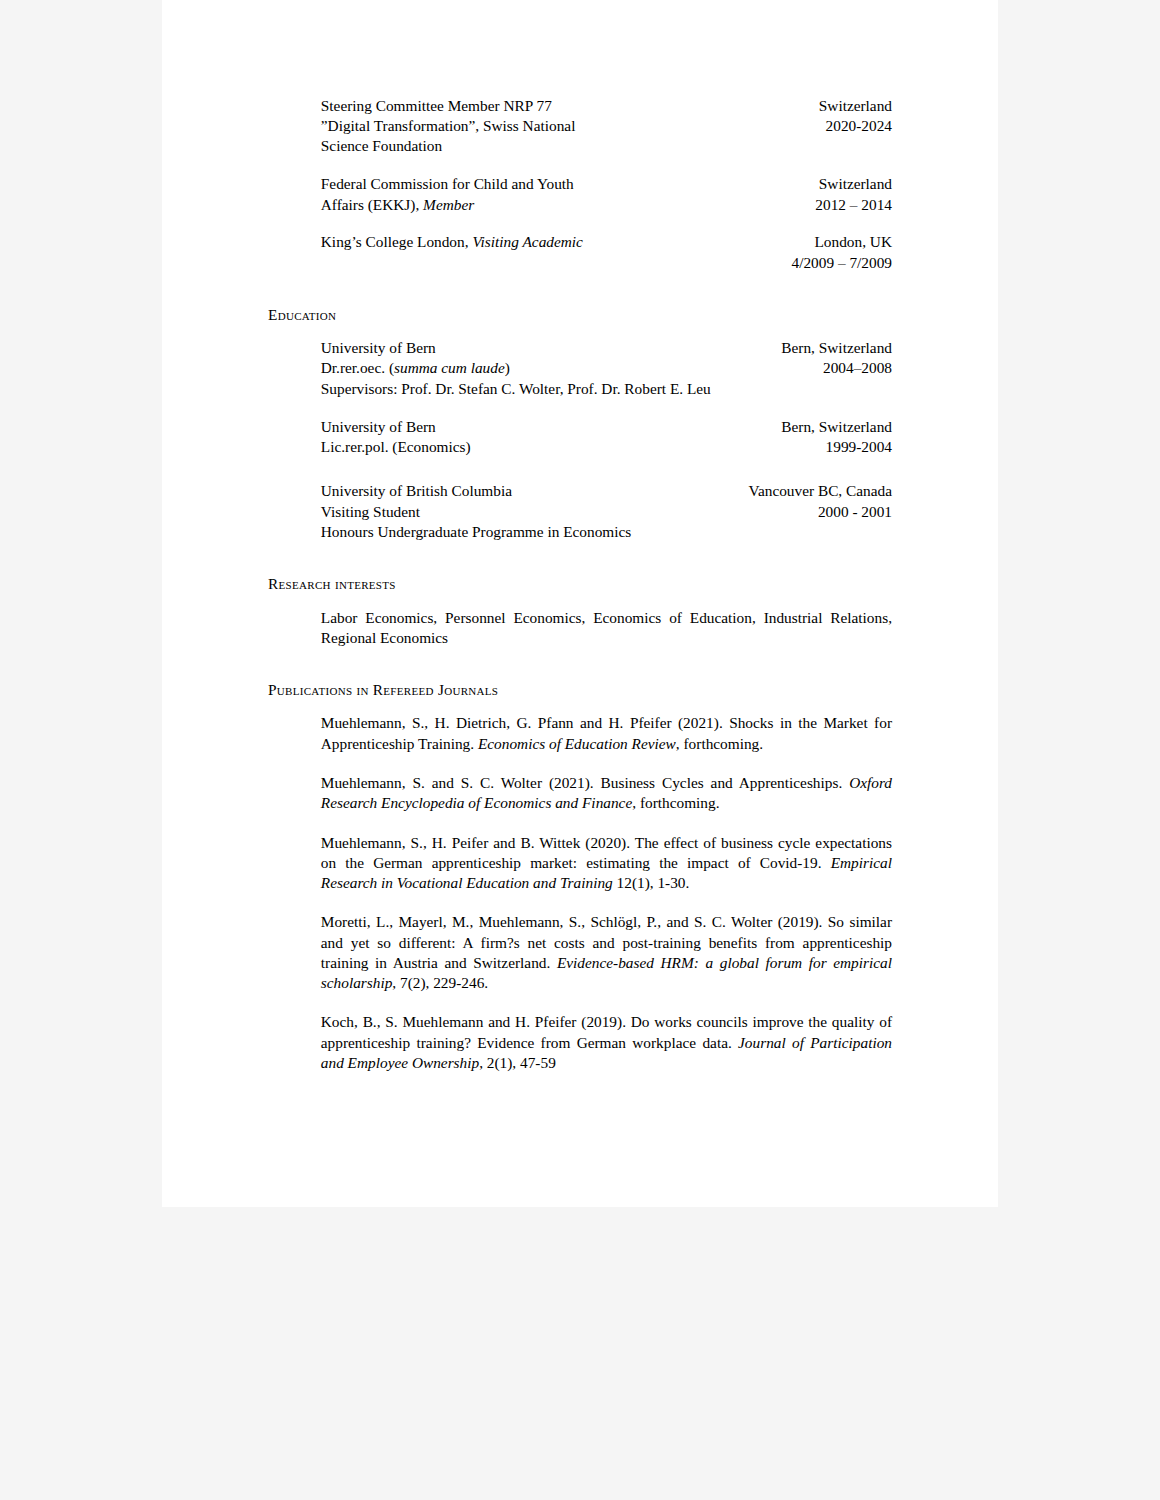Steering Committee Member NRP 77
”Digital Transformation”, Swiss National
Science Foundation
Switzerland
2020-2024
Federal Commission for Child and Youth
Affairs (EKKJ), Member
Switzerland
2012 – 2014
King’s College London, Visiting Academic
London, UK
4/2009 – 7/2009
Education
University of Bern
Dr.rer.oec. (summa cum laude)
Supervisors: Prof. Dr. Stefan C. Wolter, Prof. Dr. Robert E. Leu
Bern, Switzerland
2004–2008
University of Bern
Lic.rer.pol. (Economics)
Bern, Switzerland
1999-2004
University of British Columbia
Visiting Student
Honours Undergraduate Programme in Economics
Vancouver BC, Canada
2000 - 2001
Research interests
Labor Economics, Personnel Economics, Economics of Education, Industrial Relations, Regional Economics
Publications in Refereed Journals
Muehlemann, S., H. Dietrich, G. Pfann and H. Pfeifer (2021). Shocks in the Market for Apprenticeship Training. Economics of Education Review, forthcoming.
Muehlemann, S. and S. C. Wolter (2021). Business Cycles and Apprenticeships. Oxford Research Encyclopedia of Economics and Finance, forthcoming.
Muehlemann, S., H. Peifer and B. Wittek (2020). The effect of business cycle expectations on the German apprenticeship market: estimating the impact of Covid-19. Empirical Research in Vocational Education and Training 12(1), 1-30.
Moretti, L., Mayerl, M., Muehlemann, S., Schlögl, P., and S. C. Wolter (2019). So similar and yet so different: A firm?s net costs and post-training benefits from apprenticeship training in Austria and Switzerland. Evidence-based HRM: a global forum for empirical scholarship, 7(2), 229-246.
Koch, B., S. Muehlemann and H. Pfeifer (2019). Do works councils improve the quality of apprenticeship training? Evidence from German workplace data. Journal of Participation and Employee Ownership, 2(1), 47-59